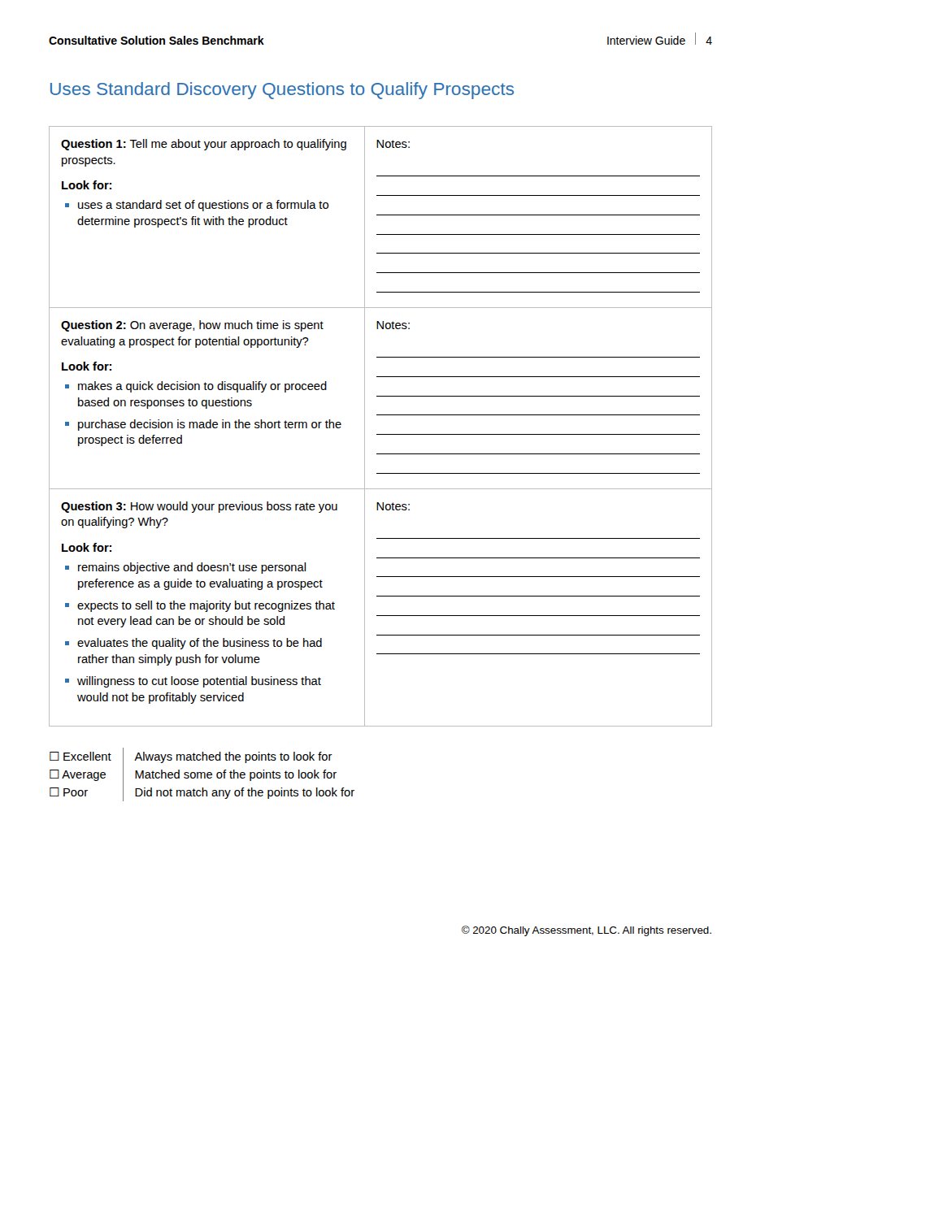Consultative Solution Sales Benchmark
Interview Guide 4
Uses Standard Discovery Questions to Qualify Prospects
| Question 1: Tell me about your approach to qualifying prospects. Look for: uses a standard set of questions or a formula to determine prospect's fit with the product | Notes: |
| Question 2: On average, how much time is spent evaluating a prospect for potential opportunity? Look for: makes a quick decision to disqualify or proceed based on responses to questions purchase decision is made in the short term or the prospect is deferred | Notes: |
| Question 3: How would your previous boss rate you on qualifying? Why? Look for: remains objective and doesn’t use personal preference as a guide to evaluating a prospect expects to sell to the majority but recognizes that not every lead can be or should be sold evaluates the quality of the business to be had rather than simply push for volume willingness to cut loose potential business that would not be profitably serviced | Notes: |
☐ Excellent
☐ Average
☐ Poor
Always matched the points to look for
Matched some of the points to look for
Did not match any of the points to look for
© 2020 Chally Assessment, LLC. All rights reserved.